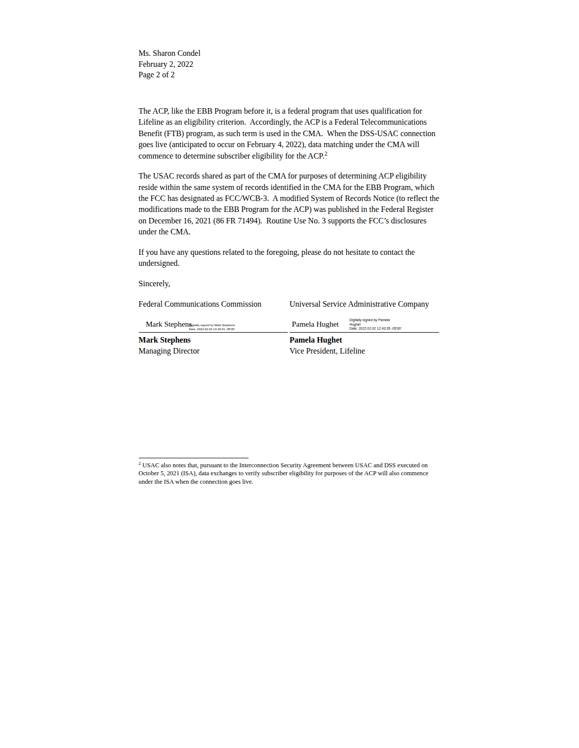Ms. Sharon Condel
February 2, 2022
Page 2 of 2
The ACP, like the EBB Program before it, is a federal program that uses qualification for Lifeline as an eligibility criterion. Accordingly, the ACP is a Federal Telecommunications Benefit (FTB) program, as such term is used in the CMA. When the DSS-USAC connection goes live (anticipated to occur on February 4, 2022), data matching under the CMA will commence to determine subscriber eligibility for the ACP.2
The USAC records shared as part of the CMA for purposes of determining ACP eligibility reside within the same system of records identified in the CMA for the EBB Program, which the FCC has designated as FCC/WCB-3. A modified System of Records Notice (to reflect the modifications made to the EBB Program for the ACP) was published in the Federal Register on December 16, 2021 (86 FR 71494). Routine Use No. 3 supports the FCC’s disclosures under the CMA.
If you have any questions related to the foregoing, please do not hesitate to contact the undersigned.
Sincerely,
| Federal Communications Commission Mark Stephens Digitally signed by Mark Stephens Date: 2022.02.02 14:18:41 -05'00' Mark Stephens Managing Director | Universal Service Administrative Company Pamela Hughet Digitally signed by Pamela Hughet Date: 2022.02.02 12:43:35 -05'00' Pamela Hughet Vice President, Lifeline |
2 USAC also notes that, pursuant to the Interconnection Security Agreement between USAC and DSS executed on October 5, 2021 (ISA), data exchanges to verify subscriber eligibility for purposes of the ACP will also commence under the ISA when the connection goes live.